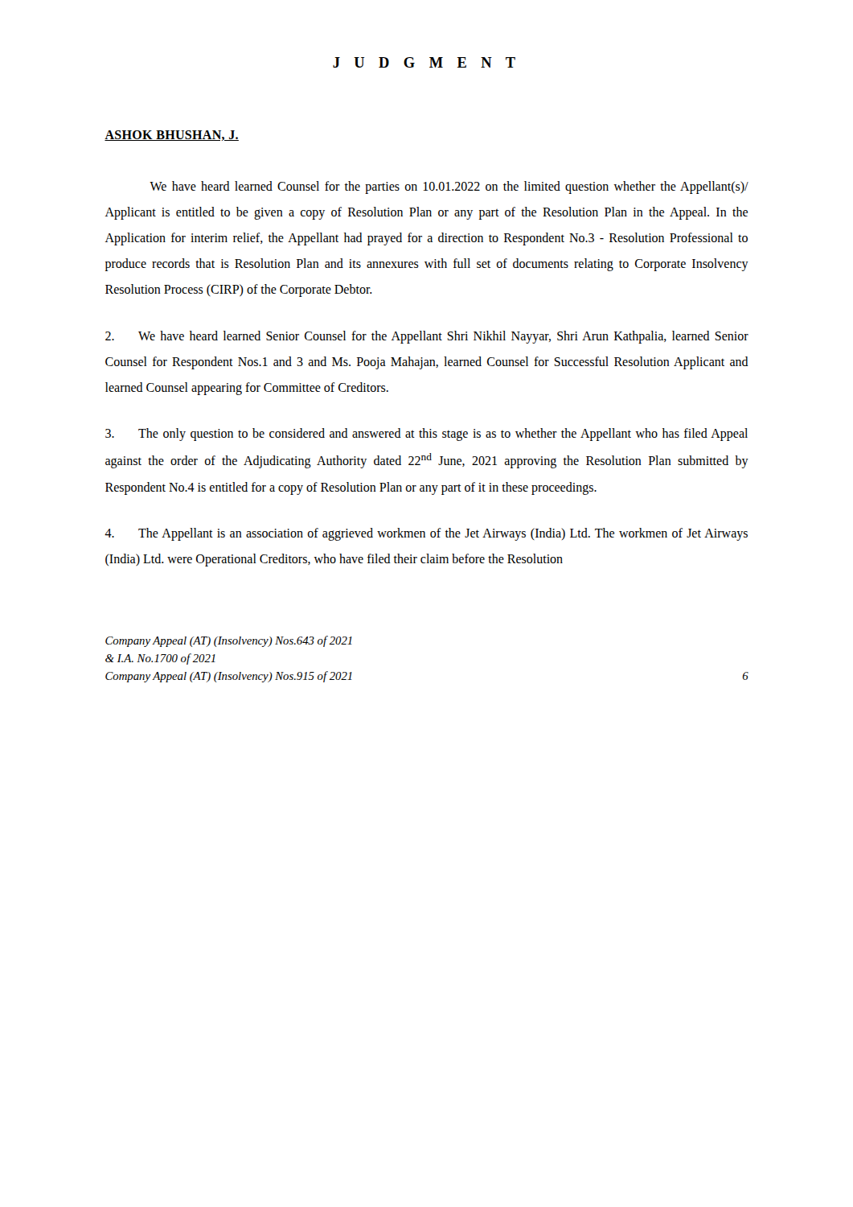J U D G M E N T
ASHOK BHUSHAN, J.
We have heard learned Counsel for the parties on 10.01.2022 on the limited question whether the Appellant(s)/ Applicant is entitled to be given a copy of Resolution Plan or any part of the Resolution Plan in the Appeal. In the Application for interim relief, the Appellant had prayed for a direction to Respondent No.3 - Resolution Professional to produce records that is Resolution Plan and its annexures with full set of documents relating to Corporate Insolvency Resolution Process (CIRP) of the Corporate Debtor.
2. We have heard learned Senior Counsel for the Appellant Shri Nikhil Nayyar, Shri Arun Kathpalia, learned Senior Counsel for Respondent Nos.1 and 3 and Ms. Pooja Mahajan, learned Counsel for Successful Resolution Applicant and learned Counsel appearing for Committee of Creditors.
3. The only question to be considered and answered at this stage is as to whether the Appellant who has filed Appeal against the order of the Adjudicating Authority dated 22nd June, 2021 approving the Resolution Plan submitted by Respondent No.4 is entitled for a copy of Resolution Plan or any part of it in these proceedings.
4. The Appellant is an association of aggrieved workmen of the Jet Airways (India) Ltd. The workmen of Jet Airways (India) Ltd. were Operational Creditors, who have filed their claim before the Resolution
Company Appeal (AT) (Insolvency) Nos.643 of 2021
& I.A. No.1700 of 2021
Company Appeal (AT) (Insolvency) Nos.915 of 2021 6